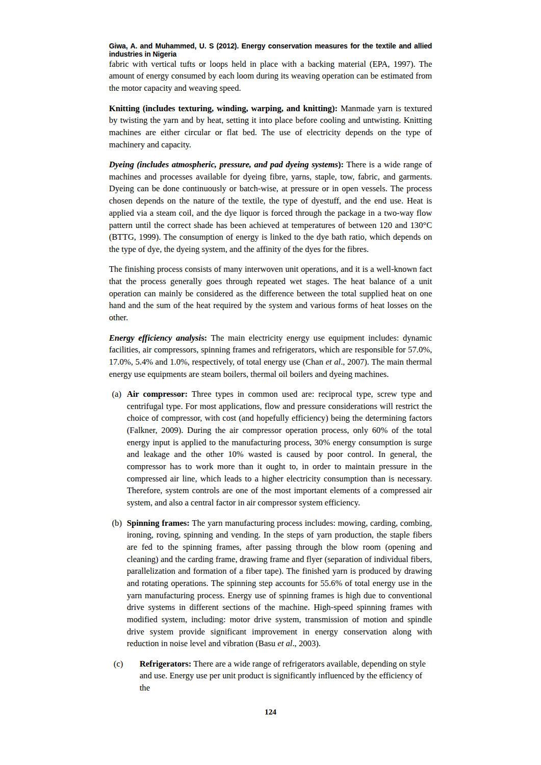Giwa, A. and Muhammed, U. S (2012). Energy conservation measures for the textile and allied industries in Nigeria
fabric with vertical tufts or loops held in place with a backing material (EPA, 1997). The amount of energy consumed by each loom during its weaving operation can be estimated from the motor capacity and weaving speed.
Knitting (includes texturing, winding, warping, and knitting): Manmade yarn is textured by twisting the yarn and by heat, setting it into place before cooling and untwisting. Knitting machines are either circular or flat bed. The use of electricity depends on the type of machinery and capacity.
Dyeing (includes atmospheric, pressure, and pad dyeing systems): There is a wide range of machines and processes available for dyeing fibre, yarns, staple, tow, fabric, and garments. Dyeing can be done continuously or batch-wise, at pressure or in open vessels. The process chosen depends on the nature of the textile, the type of dyestuff, and the end use. Heat is applied via a steam coil, and the dye liquor is forced through the package in a two-way flow pattern until the correct shade has been achieved at temperatures of between 120 and 130°C (BTTG, 1999). The consumption of energy is linked to the dye bath ratio, which depends on the type of dye, the dyeing system, and the affinity of the dyes for the fibres.
The finishing process consists of many interwoven unit operations, and it is a well-known fact that the process generally goes through repeated wet stages. The heat balance of a unit operation can mainly be considered as the difference between the total supplied heat on one hand and the sum of the heat required by the system and various forms of heat losses on the other.
Energy efficiency analysi s: The main electricity energy use equipment includes: dynamic facilities, air compressors, spinning frames and refrigerators, which are responsible for 57.0%, 17.0%, 5.4% and 1.0%, respectively, of total energy use (Chan et al., 2007). The main thermal energy use equipments are steam boilers, thermal oil boilers and dyeing machines.
(a)
Air compressor: Three types in common used are: reciprocal type, screw type and centrifugal type. For most applications, flow and pressure considerations will restrict the choice of compressor, with cost (and hopefully efficiency) being the determining factors (Falkner, 2009). During the air compressor operation process, only 60% of the total energy input is applied to the manufacturing process, 30% energy consumption is surge and leakage and the other 10% wasted is caused by poor control. In general, the compressor has to work more than it ought to, in order to maintain pressure in the compressed air line, which leads to a higher electricity consumption than is necessary. Therefore, system controls are one of the most important elements of a compressed air system, and also a central factor in air compressor system efficiency.
(b)
Spinning frames: The yarn manufacturing process includes: mowing, carding, combing, ironing, roving, spinning and vending. In the steps of yarn production, the staple fibers are fed to the spinning frames, after passing through the blow room (opening and cleaning) and the carding frame, drawing frame and flyer (separation of individual fibers, parallelization and formation of a fiber tape). The finished yarn is produced by drawing and rotating operations. The spinning step accounts for 55.6% of total energy use in the yarn manufacturing process. Energy use of spinning frames is high due to conventional drive systems in different sections of the machine. High-speed spinning frames with modified system, including: motor drive system, transmission of motion and spindle drive system provide significant improvement in energy conservation along with reduction in noise level and vibration (Basu et al., 2003).
(c)
Refrigerators: There are a wide range of refrigerators available, depending on style and use. Energy use per unit product is significantly influenced by the efficiency of the
124